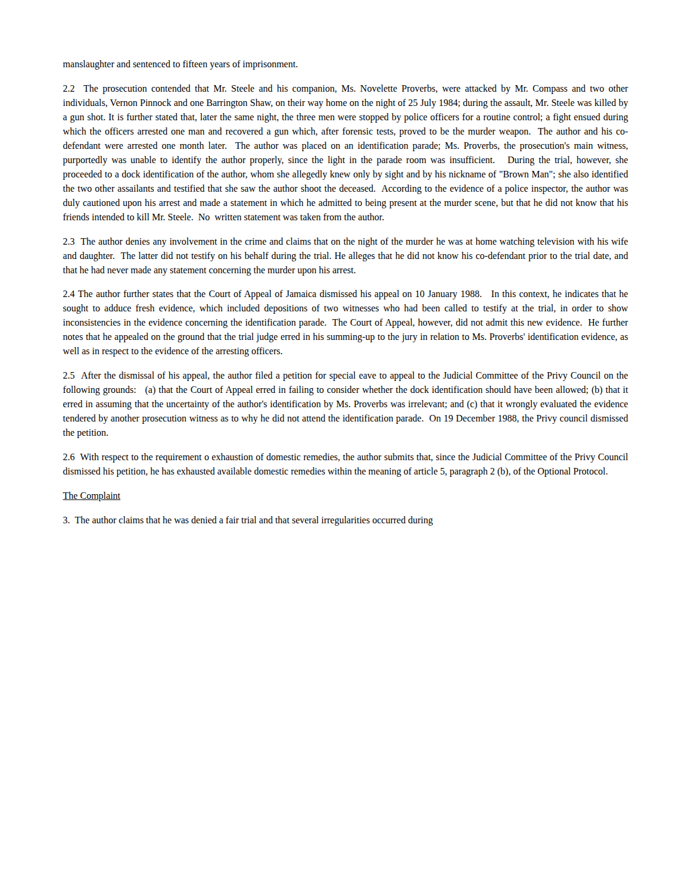manslaughter and sentenced to fifteen years of imprisonment.
2.2 The prosecution contended that Mr. Steele and his companion, Ms. Novelette Proverbs, were attacked by Mr. Compass and two other individuals, Vernon Pinnock and one Barrington Shaw, on their way home on the night of 25 July 1984; during the assault, Mr. Steele was killed by a gun shot. It is further stated that, later the same night, the three men were stopped by police officers for a routine control; a fight ensued during which the officers arrested one man and recovered a gun which, after forensic tests, proved to be the murder weapon. The author and his co-defendant were arrested one month later. The author was placed on an identification parade; Ms. Proverbs, the prosecution's main witness, purportedly was unable to identify the author properly, since the light in the parade room was insufficient. During the trial, however, she proceeded to a dock identification of the author, whom she allegedly knew only by sight and by his nickname of "Brown Man"; she also identified the two other assailants and testified that she saw the author shoot the deceased. According to the evidence of a police inspector, the author was duly cautioned upon his arrest and made a statement in which he admitted to being present at the murder scene, but that he did not know that his friends intended to kill Mr. Steele. No written statement was taken from the author.
2.3 The author denies any involvement in the crime and claims that on the night of the murder he was at home watching television with his wife and daughter. The latter did not testify on his behalf during the trial. He alleges that he did not know his co-defendant prior to the trial date, and that he had never made any statement concerning the murder upon his arrest.
2.4 The author further states that the Court of Appeal of Jamaica dismissed his appeal on 10 January 1988. In this context, he indicates that he sought to adduce fresh evidence, which included depositions of two witnesses who had been called to testify at the trial, in order to show inconsistencies in the evidence concerning the identification parade. The Court of Appeal, however, did not admit this new evidence. He further notes that he appealed on the ground that the trial judge erred in his summing-up to the jury in relation to Ms. Proverbs' identification evidence, as well as in respect to the evidence of the arresting officers.
2.5 After the dismissal of his appeal, the author filed a petition for special eave to appeal to the Judicial Committee of the Privy Council on the following grounds: (a) that the Court of Appeal erred in failing to consider whether the dock identification should have been allowed; (b) that it erred in assuming that the uncertainty of the author's identification by Ms. Proverbs was irrelevant; and (c) that it wrongly evaluated the evidence tendered by another prosecution witness as to why he did not attend the identification parade. On 19 December 1988, the Privy council dismissed the petition.
2.6 With respect to the requirement o exhaustion of domestic remedies, the author submits that, since the Judicial Committee of the Privy Council dismissed his petition, he has exhausted available domestic remedies within the meaning of article 5, paragraph 2 (b), of the Optional Protocol.
The Complaint
3. The author claims that he was denied a fair trial and that several irregularities occurred during